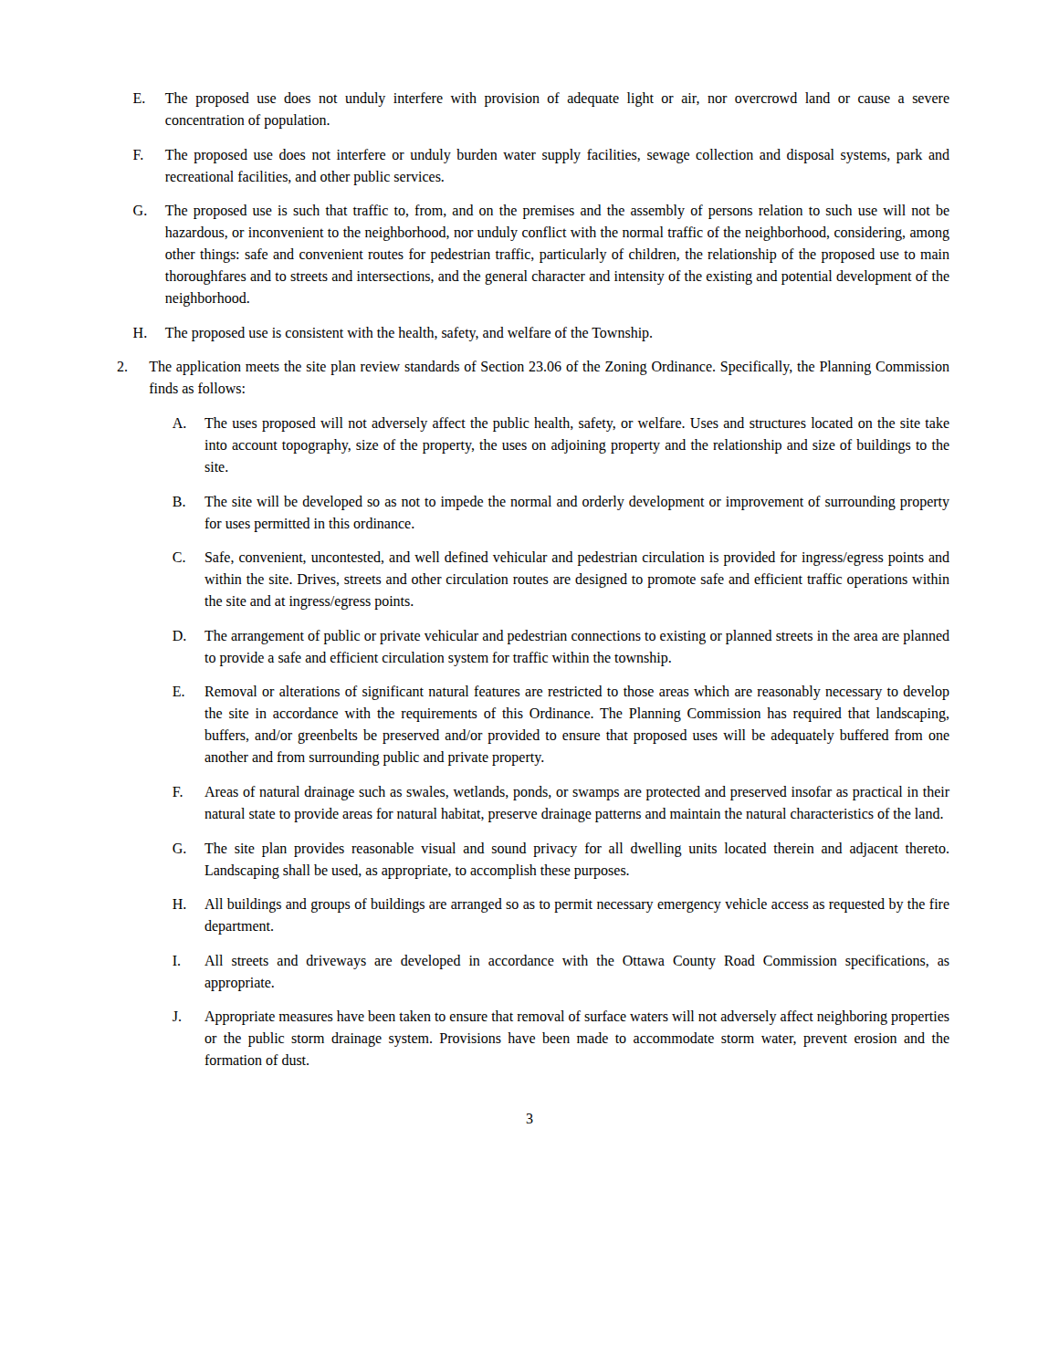E. The proposed use does not unduly interfere with provision of adequate light or air, nor overcrowd land or cause a severe concentration of population.
F. The proposed use does not interfere or unduly burden water supply facilities, sewage collection and disposal systems, park and recreational facilities, and other public services.
G. The proposed use is such that traffic to, from, and on the premises and the assembly of persons relation to such use will not be hazardous, or inconvenient to the neighborhood, nor unduly conflict with the normal traffic of the neighborhood, considering, among other things: safe and convenient routes for pedestrian traffic, particularly of children, the relationship of the proposed use to main thoroughfares and to streets and intersections, and the general character and intensity of the existing and potential development of the neighborhood.
H. The proposed use is consistent with the health, safety, and welfare of the Township.
2.
The application meets the site plan review standards of Section 23.06 of the Zoning Ordinance. Specifically, the Planning Commission finds as follows:
A. The uses proposed will not adversely affect the public health, safety, or welfare. Uses and structures located on the site take into account topography, size of the property, the uses on adjoining property and the relationship and size of buildings to the site.
B. The site will be developed so as not to impede the normal and orderly development or improvement of surrounding property for uses permitted in this ordinance.
C. Safe, convenient, uncontested, and well defined vehicular and pedestrian circulation is provided for ingress/egress points and within the site. Drives, streets and other circulation routes are designed to promote safe and efficient traffic operations within the site and at ingress/egress points.
D. The arrangement of public or private vehicular and pedestrian connections to existing or planned streets in the area are planned to provide a safe and efficient circulation system for traffic within the township.
E. Removal or alterations of significant natural features are restricted to those areas which are reasonably necessary to develop the site in accordance with the requirements of this Ordinance. The Planning Commission has required that landscaping, buffers, and/or greenbelts be preserved and/or provided to ensure that proposed uses will be adequately buffered from one another and from surrounding public and private property.
F. Areas of natural drainage such as swales, wetlands, ponds, or swamps are protected and preserved insofar as practical in their natural state to provide areas for natural habitat, preserve drainage patterns and maintain the natural characteristics of the land.
G. The site plan provides reasonable visual and sound privacy for all dwelling units located therein and adjacent thereto. Landscaping shall be used, as appropriate, to accomplish these purposes.
H. All buildings and groups of buildings are arranged so as to permit necessary emergency vehicle access as requested by the fire department.
I. All streets and driveways are developed in accordance with the Ottawa County Road Commission specifications, as appropriate.
J. Appropriate measures have been taken to ensure that removal of surface waters will not adversely affect neighboring properties or the public storm drainage system. Provisions have been made to accommodate storm water, prevent erosion and the formation of dust.
3